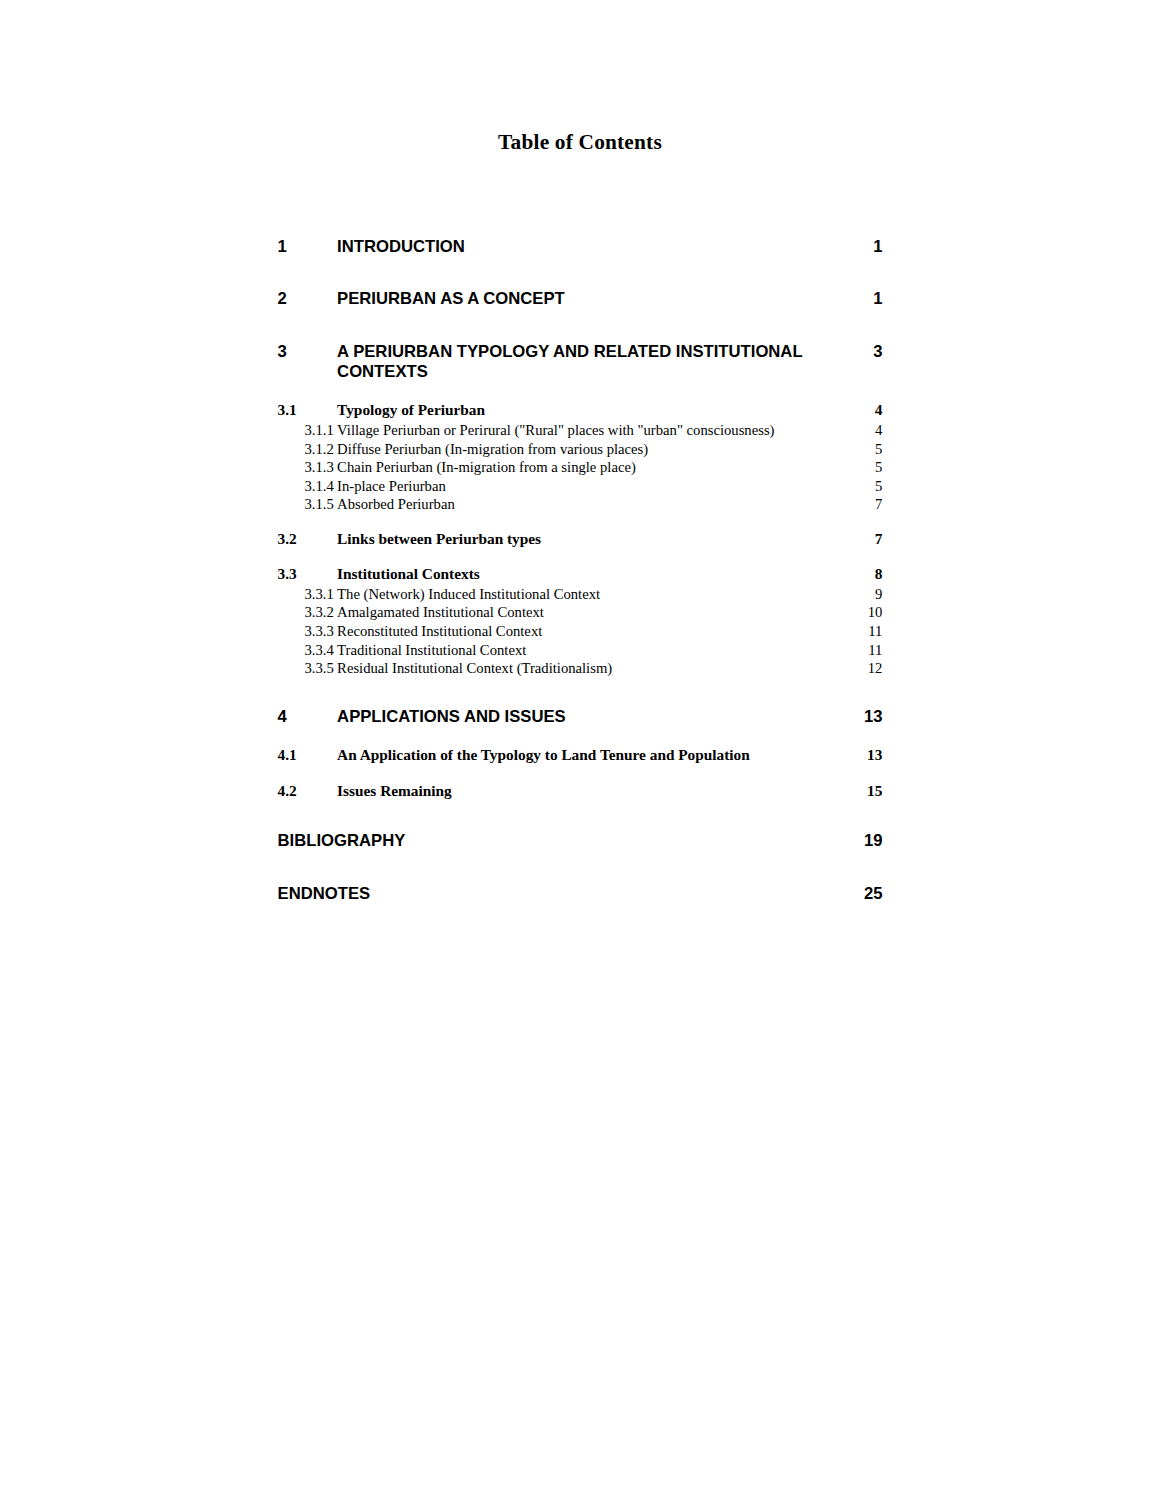Table of Contents
| 1 | Introduction | 1 |
| 2 | Periurban as a Concept | 1 |
| 3 | A Periurban Typology and Related Institutional Contexts | 3 |
| 3.1 | Typology of Periurban | 4 |
| 3.1.1 | Village Periurban or Perirural ("Rural" places with "urban" consciousness) | 4 |
| 3.1.2 | Diffuse Periurban (In-migration from various places) | 5 |
| 3.1.3 | Chain Periurban (In-migration from a single place) | 5 |
| 3.1.4 | In-place Periurban | 5 |
| 3.1.5 | Absorbed Periurban | 7 |
| 3.2 | Links between Periurban types | 7 |
| 3.3 | Institutional Contexts | 8 |
| 3.3.1 | The (Network) Induced Institutional Context | 9 |
| 3.3.2 | Amalgamated Institutional Context | 10 |
| 3.3.3 | Reconstituted Institutional Context | 11 |
| 3.3.4 | Traditional Institutional Context | 11 |
| 3.3.5 | Residual Institutional Context (Traditionalism) | 12 |
| 4 | Applications and Issues | 13 |
| 4.1 | An Application of the Typology to Land Tenure and Population | 13 |
| 4.2 | Issues Remaining | 15 |
| Bibliography | 19 |
| Endnotes | 25 |